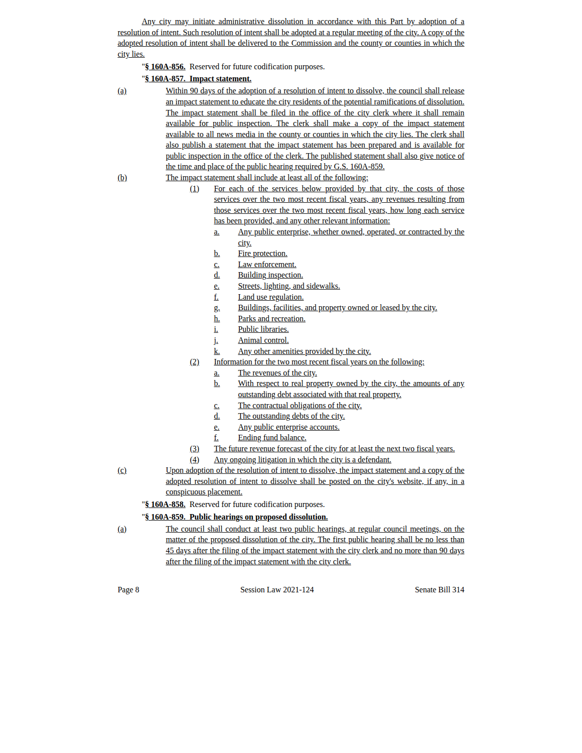Any city may initiate administrative dissolution in accordance with this Part by adoption of a resolution of intent. Such resolution of intent shall be adopted at a regular meeting of the city. A copy of the adopted resolution of intent shall be delivered to the Commission and the county or counties in which the city lies.
"§ 160A-856. Reserved for future codification purposes.
"§ 160A-857. Impact statement.
| (a) | Within 90 days of the adoption of a resolution of intent to dissolve, the council shall release an impact statement to educate the city residents of the potential ramifications of dissolution. The impact statement shall be filed in the office of the city clerk where it shall remain available for public inspection. The clerk shall make a copy of the impact statement available to all news media in the county or counties in which the city lies. The clerk shall also publish a statement that the impact statement has been prepared and is available for public inspection in the office of the clerk. The published statement shall also give notice of the time and place of the public hearing required by G.S. 160A-859. |
| (b) | The impact statement shall include at least all of the following: |
| | (1) | For each of the services below provided by that city, the costs of those services over the two most recent fiscal years, any revenues resulting from those services over the two most recent fiscal years, how long each service has been provided, and any other relevant information: |
| | a. | Any public enterprise, whether owned, operated, or contracted by the city. |
| | b. | Fire protection. |
| | c. | Law enforcement. |
| | d. | Building inspection. |
| | e. | Streets, lighting, and sidewalks. |
| | f. | Land use regulation. |
| | g. | Buildings, facilities, and property owned or leased by the city. |
| | h. | Parks and recreation. |
| | i. | Public libraries. |
| | j. | Animal control. |
| | k. | Any other amenities provided by the city. |
| | (2) | Information for the two most recent fiscal years on the following: |
| | a. | The revenues of the city. |
| | b. | With respect to real property owned by the city, the amounts of any outstanding debt associated with that real property. |
| | c. | The contractual obligations of the city. |
| | d. | The outstanding debts of the city. |
| | e. | Any public enterprise accounts. |
| | f. | Ending fund balance. |
| | (3) | The future revenue forecast of the city for at least the next two fiscal years. |
| | (4) | Any ongoing litigation in which the city is a defendant. |
| (c) | Upon adoption of the resolution of intent to dissolve, the impact statement and a copy of the adopted resolution of intent to dissolve shall be posted on the city's website, if any, in a conspicuous placement. |
"§ 160A-858. Reserved for future codification purposes.
"§ 160A-859. Public hearings on proposed dissolution.
| (a) | The council shall conduct at least two public hearings, at regular council meetings, on the matter of the proposed dissolution of the city. The first public hearing shall be no less than 45 days after the filing of the impact statement with the city clerk and no more than 90 days after the filing of the impact statement with the city clerk. |
Page 8 Session Law 2021-124 Senate Bill 314